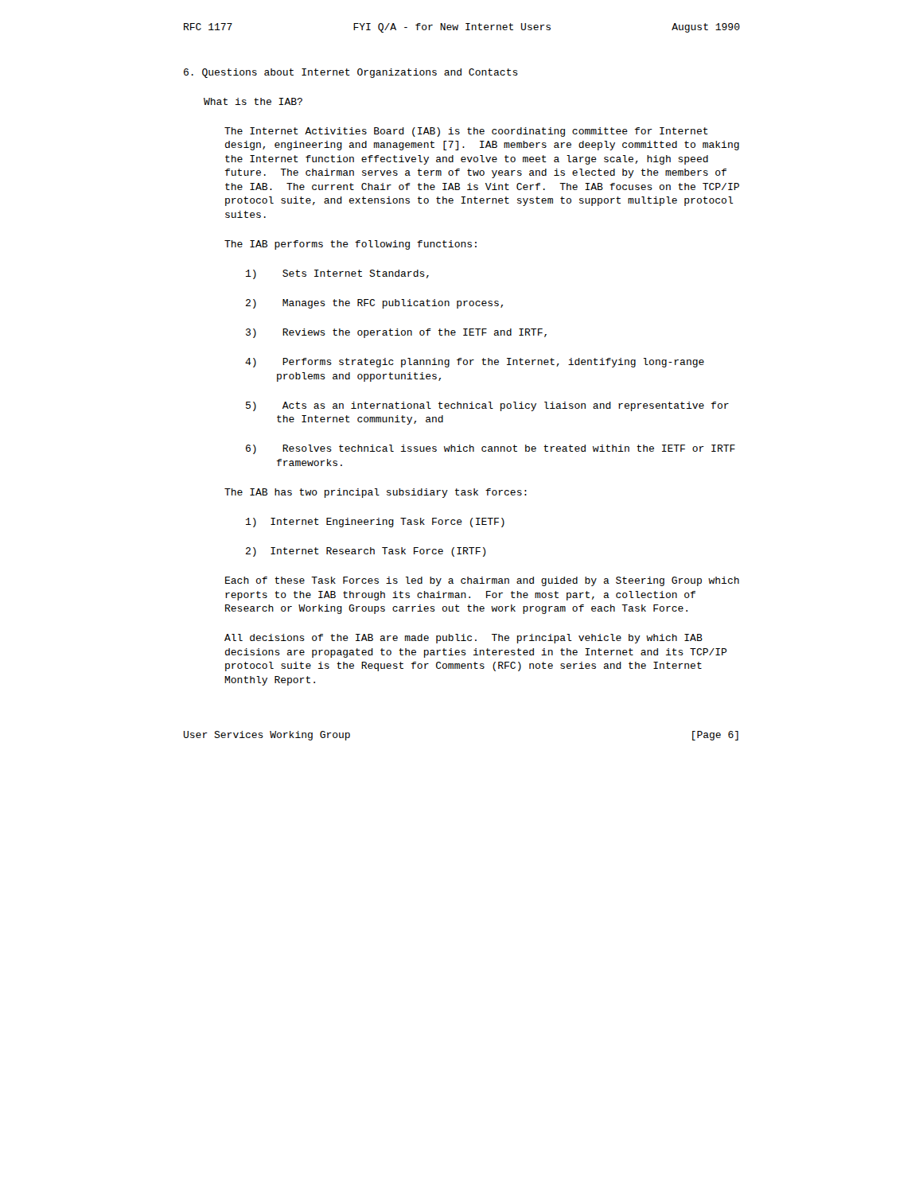RFC 1177 FYI Q/A - for New Internet Users August 1990
6. Questions about Internet Organizations and Contacts
What is the IAB?
The Internet Activities Board (IAB) is the coordinating committee for Internet design, engineering and management [7]. IAB members are deeply committed to making the Internet function effectively and evolve to meet a large scale, high speed future. The chairman serves a term of two years and is elected by the members of the IAB. The current Chair of the IAB is Vint Cerf. The IAB focuses on the TCP/IP protocol suite, and extensions to the Internet system to support multiple protocol suites.
The IAB performs the following functions:
1) Sets Internet Standards,
2) Manages the RFC publication process,
3) Reviews the operation of the IETF and IRTF,
4) Performs strategic planning for the Internet, identifying long-range problems and opportunities,
5) Acts as an international technical policy liaison and representative for the Internet community, and
6) Resolves technical issues which cannot be treated within the IETF or IRTF frameworks.
The IAB has two principal subsidiary task forces:
1) Internet Engineering Task Force (IETF)
2) Internet Research Task Force (IRTF)
Each of these Task Forces is led by a chairman and guided by a Steering Group which reports to the IAB through its chairman. For the most part, a collection of Research or Working Groups carries out the work program of each Task Force.
All decisions of the IAB are made public. The principal vehicle by which IAB decisions are propagated to the parties interested in the Internet and its TCP/IP protocol suite is the Request for Comments (RFC) note series and the Internet Monthly Report.
User Services Working Group [Page 6]